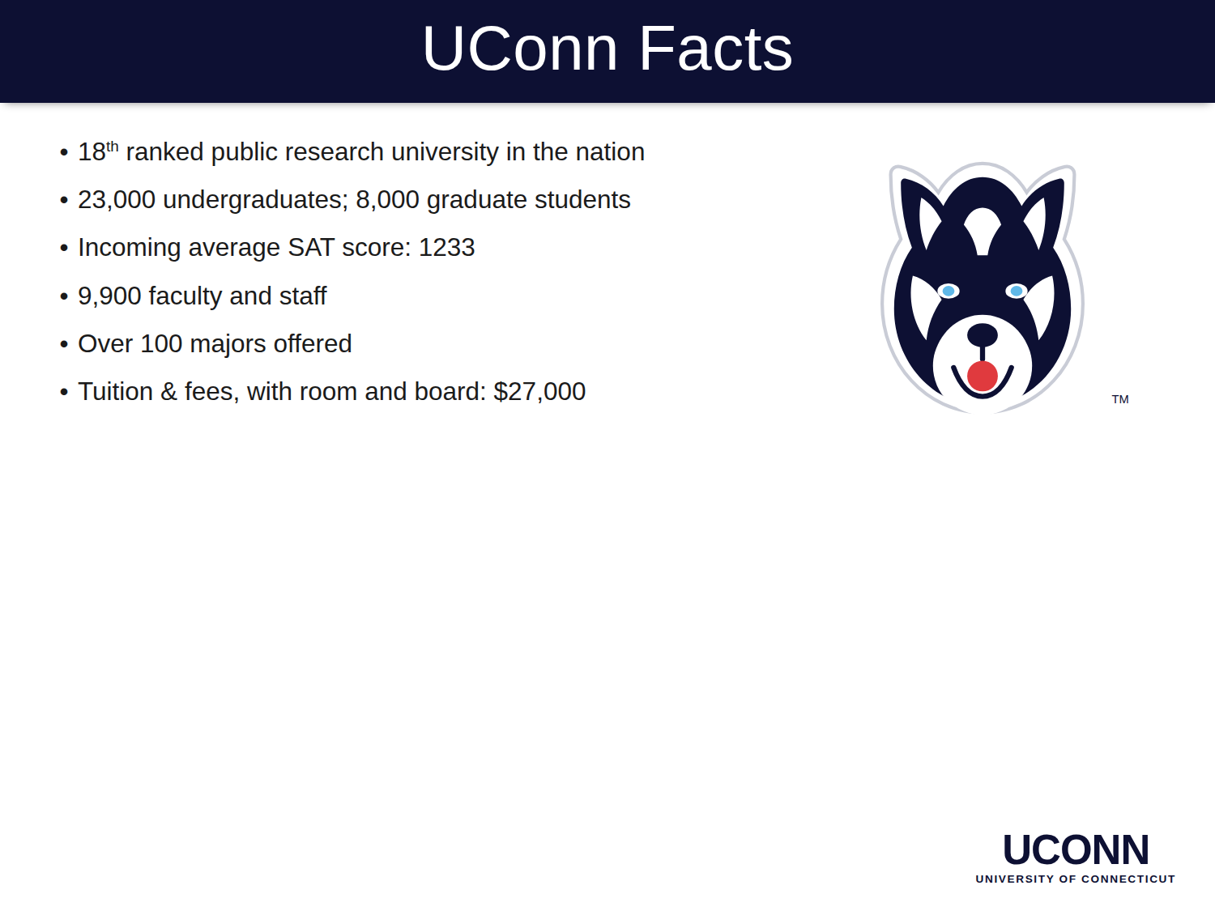UConn Facts
18th ranked public research university in the nation
23,000 undergraduates; 8,000 graduate students
Incoming average SAT score: 1233
9,900 faculty and staff
Over 100 majors offered
Tuition & fees, with room and board: $27,000
Stylized husky dog head TM
UCONN
UNIVERSITY OF CONNECTICUT